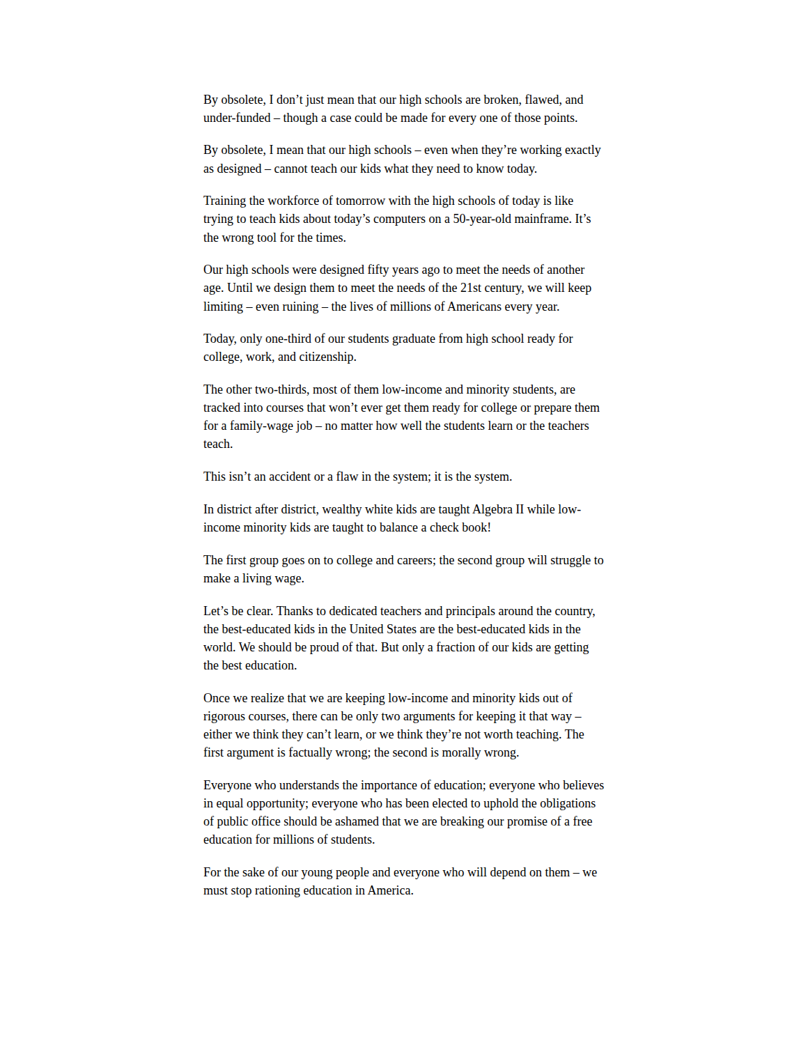By obsolete, I don’t just mean that our high schools are broken, flawed, and under-funded – though a case could be made for every one of those points.
By obsolete, I mean that our high schools – even when they’re working exactly as designed – cannot teach our kids what they need to know today.
Training the workforce of tomorrow with the high schools of today is like trying to teach kids about today’s computers on a 50-year-old mainframe. It’s the wrong tool for the times.
Our high schools were designed fifty years ago to meet the needs of another age. Until we design them to meet the needs of the 21st century, we will keep limiting – even ruining – the lives of millions of Americans every year.
Today, only one-third of our students graduate from high school ready for college, work, and citizenship.
The other two-thirds, most of them low-income and minority students, are tracked into courses that won’t ever get them ready for college or prepare them for a family-wage job – no matter how well the students learn or the teachers teach.
This isn’t an accident or a flaw in the system; it is the system.
In district after district, wealthy white kids are taught Algebra II while low-income minority kids are taught to balance a check book!
The first group goes on to college and careers; the second group will struggle to make a living wage.
Let’s be clear. Thanks to dedicated teachers and principals around the country, the best-educated kids in the United States are the best-educated kids in the world. We should be proud of that. But only a fraction of our kids are getting the best education.
Once we realize that we are keeping low-income and minority kids out of rigorous courses, there can be only two arguments for keeping it that way – either we think they can’t learn, or we think they’re not worth teaching. The first argument is factually wrong; the second is morally wrong.
Everyone who understands the importance of education; everyone who believes in equal opportunity; everyone who has been elected to uphold the obligations of public office should be ashamed that we are breaking our promise of a free education for millions of students.
For the sake of our young people and everyone who will depend on them – we must stop rationing education in America.